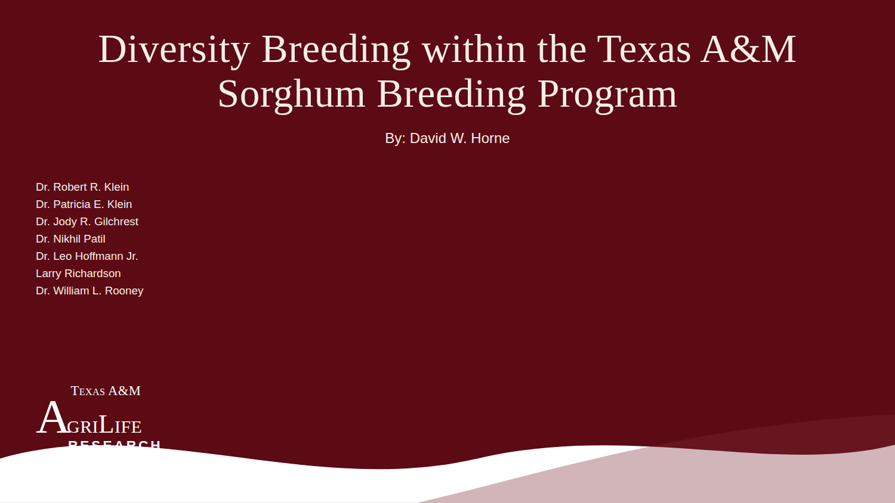Diversity Breeding within the Texas A&M Sorghum Breeding Program
By: David W. Horne
Dr. Robert R. Klein
Dr. Patricia E. Klein
Dr. Jody R. Gilchrest
Dr. Nikhil Patil
Dr. Leo Hoffmann Jr.
Larry Richardson
Dr. William L. Rooney
Texas A&M
AgriLife
RESEARCH